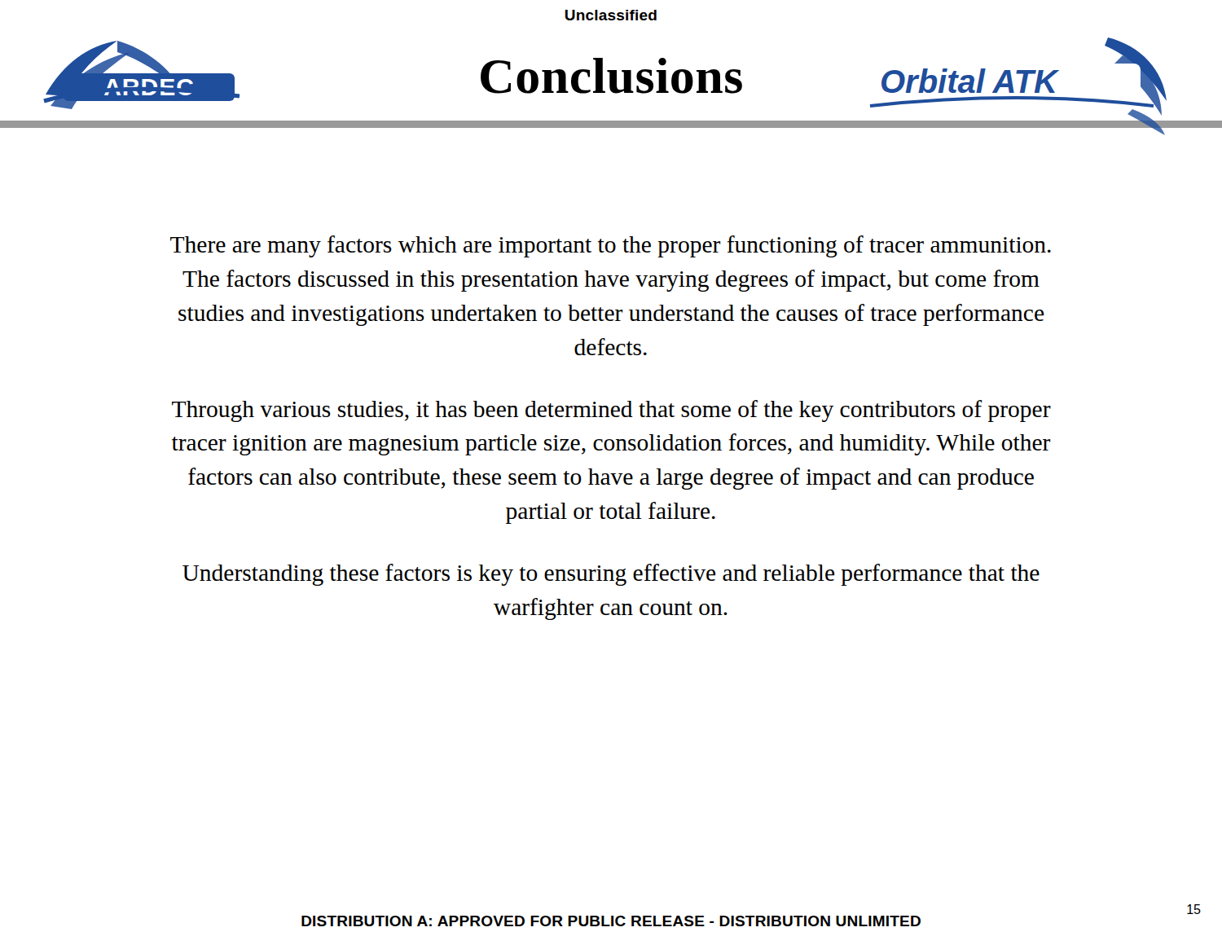Unclassified
ARDEC
Orbital ATK
Conclusions
There are many factors which are important to the proper functioning of tracer ammunition. The factors discussed in this presentation have varying degrees of impact, but come from studies and investigations undertaken to better understand the causes of trace performance defects.
Through various studies, it has been determined that some of the key contributors of proper tracer ignition are magnesium particle size, consolidation forces, and humidity. While other factors can also contribute, these seem to have a large degree of impact and can produce partial or total failure.
Understanding these factors is key to ensuring effective and reliable performance that the warfighter can count on.
DISTRIBUTION A: APPROVED FOR PUBLIC RELEASE - DISTRIBUTION UNLIMITED
15